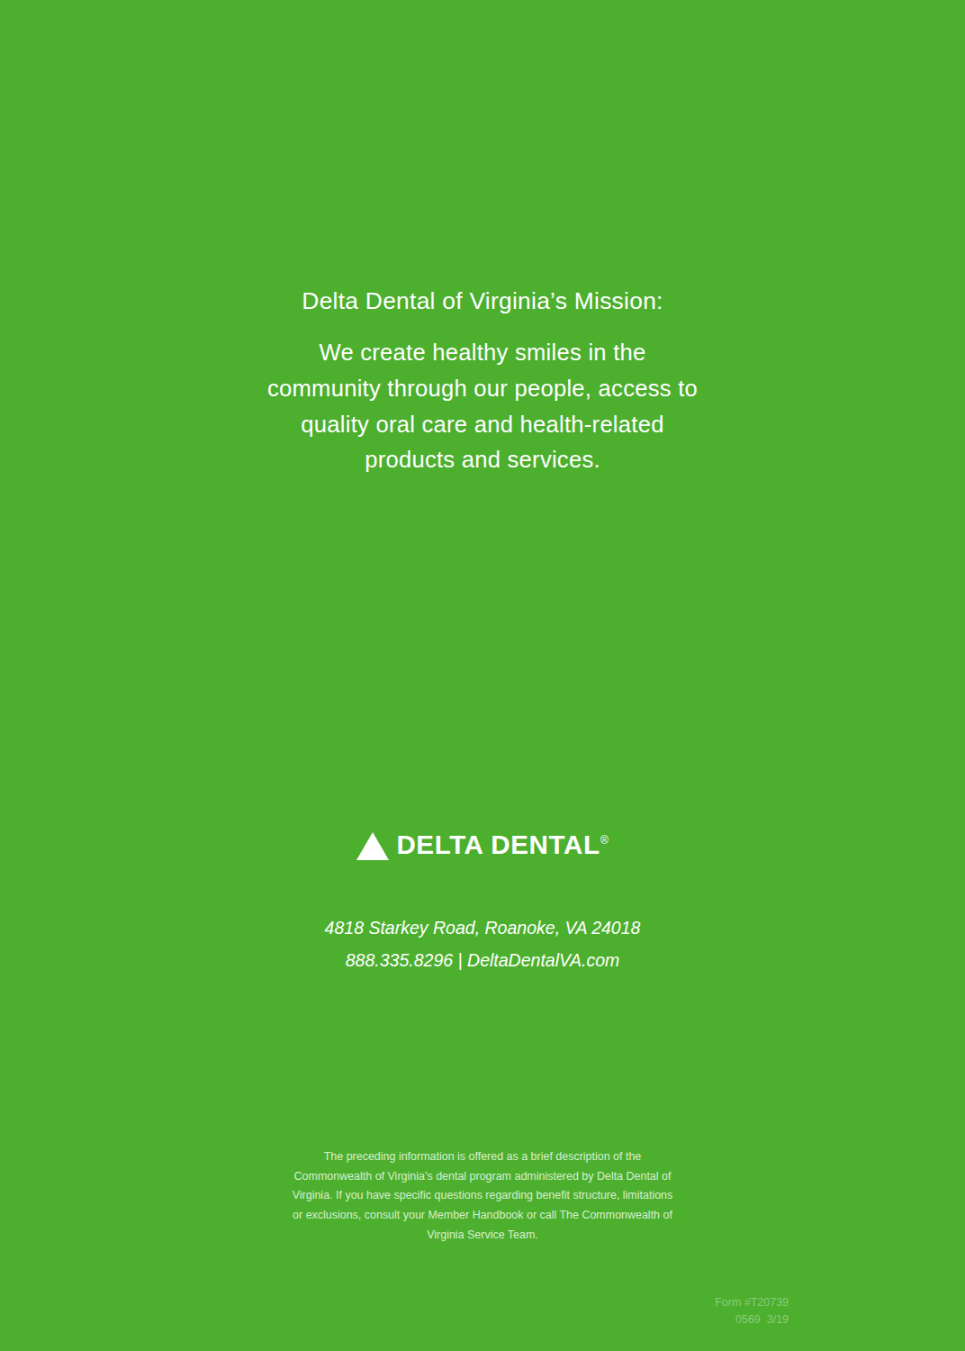Delta Dental of Virginia’s Mission:
We create healthy smiles in the community through our people, access to quality oral care and health-related products and services.
DELTA DENTAL®
4818 Starkey Road, Roanoke, VA 24018
888.335.8296 | DeltaDentalVA.com
The preceding information is offered as a brief description of the Commonwealth of Virginia’s dental program administered by Delta Dental of Virginia. If you have specific questions regarding benefit structure, limitations or exclusions, consult your Member Handbook or call The Commonwealth of Virginia Service Team.
Form #T20739
0569 3/19